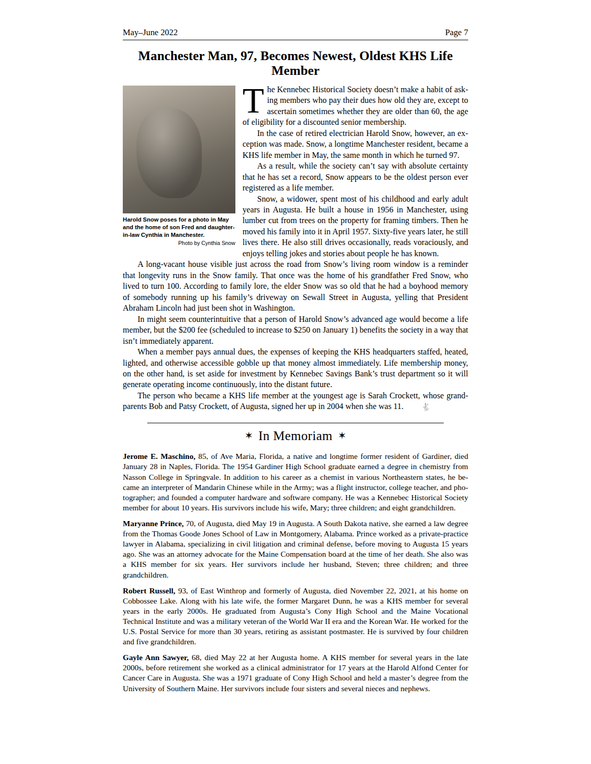May–June 2022
Page 7
Manchester Man, 97, Becomes Newest, Oldest KHS Life Member
Harold Snow poses for a photo in May and the home of son Fred and daughter-in-law Cynthia in Manchester.
Photo by Cynthia Snow
The Kennebec Historical Society doesn’t make a habit of asking members who pay their dues how old they are, except to ascertain sometimes whether they are older than 60, the age of eligibility for a discounted senior membership.
In the case of retired electrician Harold Snow, however, an exception was made. Snow, a longtime Manchester resident, became a KHS life member in May, the same month in which he turned 97.
As a result, while the society can’t say with absolute certainty that he has set a record, Snow appears to be the oldest person ever registered as a life member.
Snow, a widower, spent most of his childhood and early adult years in Augusta. He built a house in 1956 in Manchester, using lumber cut from trees on the property for framing timbers. Then he moved his family into it in April 1957. Sixty-five years later, he still lives there. He also still drives occasionally, reads voraciously, and enjoys telling jokes and stories about people he has known.
A long-vacant house visible just across the road from Snow’s living room window is a reminder that longevity runs in the Snow family. That once was the home of his grandfather Fred Snow, who lived to turn 100. According to family lore, the elder Snow was so old that he had a boyhood memory of somebody running up his family’s driveway on Sewall Street in Augusta, yelling that President Abraham Lincoln had just been shot in Washington.
In might seem counterintuitive that a person of Harold Snow’s advanced age would become a life member, but the $200 fee (scheduled to increase to $250 on January 1) benefits the society in a way that isn’t immediately apparent.
When a member pays annual dues, the expenses of keeping the KHS headquarters staffed, heated, lighted, and otherwise accessible gobble up that money almost immediately. Life membership money, on the other hand, is set aside for investment by Kennebec Savings Bank’s trust department so it will generate operating income continuously, into the distant future.
The person who became a KHS life member at the youngest age is Sarah Crockett, whose grandparents Bob and Patsy Crockett, of Augusta, signed her up in 2004 when she was 11.🐇
✶In Memoriam✶
Jerome E. Maschino, 85, of Ave Maria, Florida, a native and longtime former resident of Gardiner, died January 28 in Naples, Florida. The 1954 Gardiner High School graduate earned a degree in chemistry from Nasson College in Springvale. In addition to his career as a chemist in various Northeastern states, he became an interpreter of Mandarin Chinese while in the Army; was a flight instructor, college teacher, and photographer; and founded a computer hardware and software company. He was a Kennebec Historical Society member for about 10 years. His survivors include his wife, Mary; three children; and eight grandchildren.
Maryanne Prince, 70, of Augusta, died May 19 in Augusta. A South Dakota native, she earned a law degree from the Thomas Goode Jones School of Law in Montgomery, Alabama. Prince worked as a private-practice lawyer in Alabama, specializing in civil litigation and criminal defense, before moving to Augusta 15 years ago. She was an attorney advocate for the Maine Compensation board at the time of her death. She also was a KHS member for six years. Her survivors include her husband, Steven; three children; and three grandchildren.
Robert Russell, 93, of East Winthrop and formerly of Augusta, died November 22, 2021, at his home on Cobbossee Lake. Along with his late wife, the former Margaret Dunn, he was a KHS member for several years in the early 2000s. He graduated from Augusta’s Cony High School and the Maine Vocational Technical Institute and was a military veteran of the World War II era and the Korean War. He worked for the U.S. Postal Service for more than 30 years, retiring as assistant postmaster. He is survived by four children and five grandchildren.
Gayle Ann Sawyer, 68, died May 22 at her Augusta home. A KHS member for several years in the late 2000s, before retirement she worked as a clinical administrator for 17 years at the Harold Alfond Center for Cancer Care in Augusta. She was a 1971 graduate of Cony High School and held a master’s degree from the University of Southern Maine. Her survivors include four sisters and several nieces and nephews.